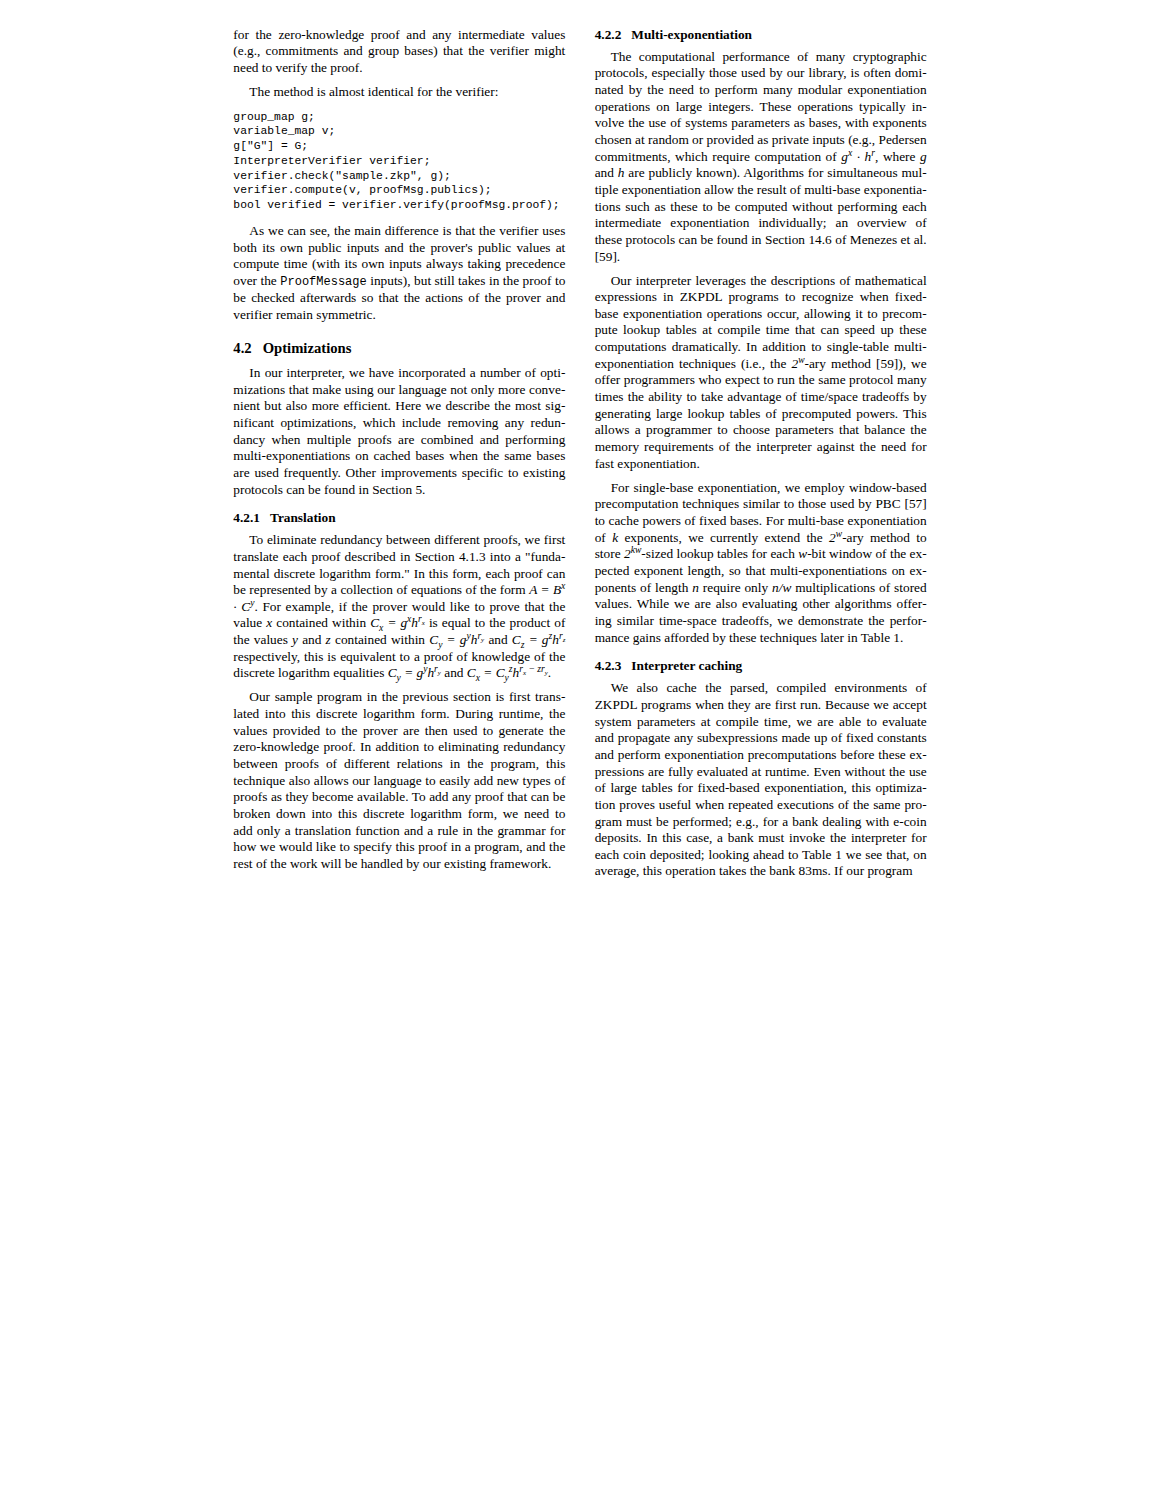for the zero-knowledge proof and any intermediate values (e.g., commitments and group bases) that the verifier might need to verify the proof.
The method is almost identical for the verifier:
group_map g;
variable_map v;
g["G"] = G;
InterpreterVerifier verifier;
verifier.check("sample.zkp", g);
verifier.compute(v, proofMsg.publics);
bool verified = verifier.verify(proofMsg.proof);
As we can see, the main difference is that the verifier uses both its own public inputs and the prover's public values at compute time (with its own inputs always taking precedence over the ProofMessage inputs), but still takes in the proof to be checked afterwards so that the actions of the prover and verifier remain symmetric.
4.2 Optimizations
In our interpreter, we have incorporated a number of optimizations that make using our language not only more convenient but also more efficient. Here we describe the most significant optimizations, which include removing any redundancy when multiple proofs are combined and performing multi-exponentiations on cached bases when the same bases are used frequently. Other improvements specific to existing protocols can be found in Section 5.
4.2.1 Translation
To eliminate redundancy between different proofs, we first translate each proof described in Section 4.1.3 into a "fundamental discrete logarithm form." In this form, each proof can be represented by a collection of equations of the form A = Bx · Cy. For example, if the prover would like to prove that the value x contained within Cx = gxhrx is equal to the product of the values y and z contained within Cy = gyhry and Cz = gzhrz respectively, this is equivalent to a proof of knowledge of the discrete logarithm equalities Cy = gyhry and Cx = Cyzhrx − zry.
Our sample program in the previous section is first translated into this discrete logarithm form. During runtime, the values provided to the prover are then used to generate the zero-knowledge proof. In addition to eliminating redundancy between proofs of different relations in the program, this technique also allows our language to easily add new types of proofs as they become available. To add any proof that can be broken down into this discrete logarithm form, we need to add only a translation function and a rule in the grammar for how we would like to specify this proof in a program, and the rest of the work will be handled by our existing framework.
4.2.2 Multi-exponentiation
The computational performance of many cryptographic protocols, especially those used by our library, is often dominated by the need to perform many modular exponentiation operations on large integers. These operations typically involve the use of systems parameters as bases, with exponents chosen at random or provided as private inputs (e.g., Pedersen commitments, which require computation of gx · hr, where g and h are publicly known). Algorithms for simultaneous multiple exponentiation allow the result of multi-base exponentiations such as these to be computed without performing each intermediate exponentiation individually; an overview of these protocols can be found in Section 14.6 of Menezes et al. [59].
Our interpreter leverages the descriptions of mathematical expressions in ZKPDL programs to recognize when fixed-base exponentiation operations occur, allowing it to precompute lookup tables at compile time that can speed up these computations dramatically. In addition to single-table multi-exponentiation techniques (i.e., the 2w-ary method [59]), we offer programmers who expect to run the same protocol many times the ability to take advantage of time/space tradeoffs by generating large lookup tables of precomputed powers. This allows a programmer to choose parameters that balance the memory requirements of the interpreter against the need for fast exponentiation.
For single-base exponentiation, we employ window-based precomputation techniques similar to those used by PBC [57] to cache powers of fixed bases. For multi-base exponentiation of k exponents, we currently extend the 2w-ary method to store 2kw-sized lookup tables for each w-bit window of the expected exponent length, so that multi-exponentiations on exponents of length n require only n/w multiplications of stored values. While we are also evaluating other algorithms offering similar time-space tradeoffs, we demonstrate the performance gains afforded by these techniques later in Table 1.
4.2.3 Interpreter caching
We also cache the parsed, compiled environments of ZKPDL programs when they are first run. Because we accept system parameters at compile time, we are able to evaluate and propagate any subexpressions made up of fixed constants and perform exponentiation precomputations before these expressions are fully evaluated at runtime. Even without the use of large tables for fixed-based exponentiation, this optimization proves useful when repeated executions of the same program must be performed; e.g., for a bank dealing with e-coin deposits. In this case, a bank must invoke the interpreter for each coin deposited; looking ahead to Table 1 we see that, on average, this operation takes the bank 83ms. If our program